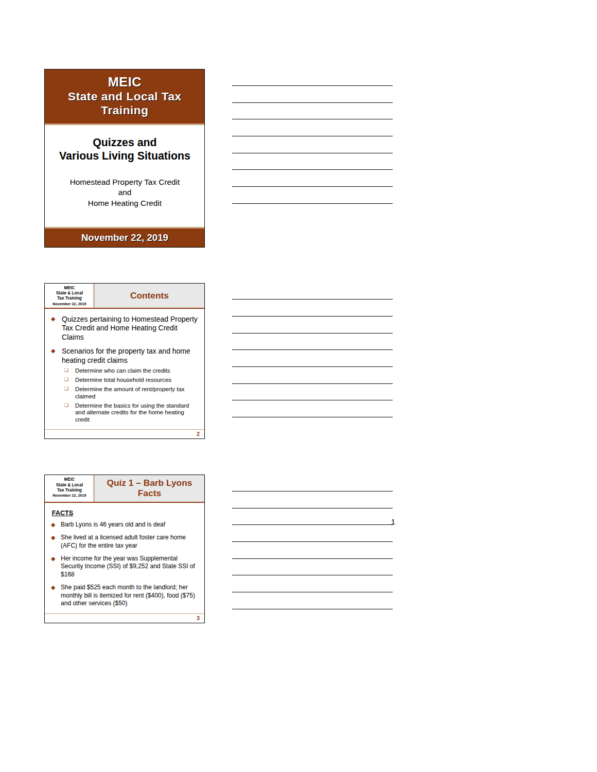MEIC
State and Local Tax Training
Quizzes and
Various Living Situations
Homestead Property Tax Credit
and
Home Heating Credit
November 22, 2019
MEIC
State & Local
Tax Training
November 22, 2019
Contents
Quizzes pertaining to Homestead Property Tax Credit and Home Heating Credit Claims
Scenarios for the property tax and home heating credit claims
Determine who can claim the credits
Determine total household resources
Determine the amount of rent/property tax claimed
Determine the basics for using the standard and alternate credits for the home heating credit
2
MEIC
State & Local
Tax Training
November 22, 2019
Quiz 1 – Barb Lyons
Facts
FACTS
Barb Lyons is 46 years old and is deaf
She lived at a licensed adult foster care home (AFC) for the entire tax year
Her income for the year was Supplemental Security Income (SSI) of $9,252 and State SSI of $168
She paid $525 each month to the landlord; her monthly bill is itemized for rent ($400), food ($75) and other services ($50)
3
1